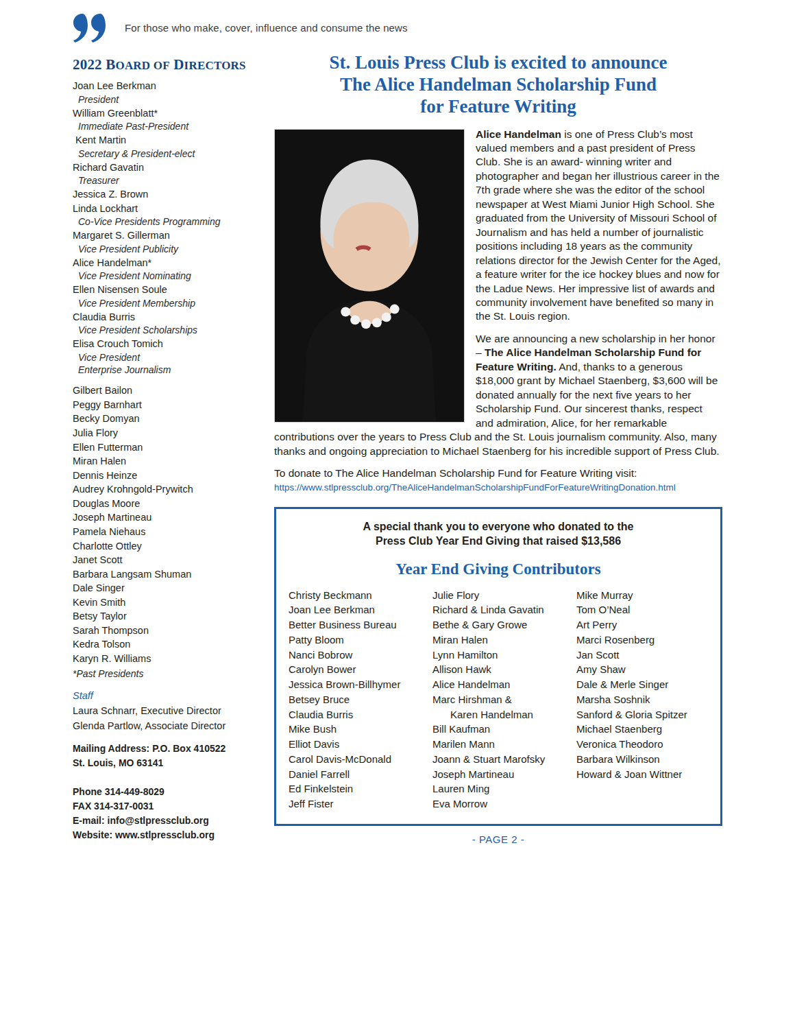For those who make, cover, influence and consume the news
2022 BOARD OF DIRECTORS
Joan Lee BerkmanPresident
William Greenblatt*Immediate Past-President
Kent MartinSecretary & President-elect
Richard GavatinTreasurer
Jessica Z. Brown
Linda LockhartCo-Vice Presidents Programming
Margaret S. GillermanVice President Publicity
Alice Handelman*Vice President Nominating
Ellen Nisensen SouleVice President Membership
Claudia BurrisVice President Scholarships
Elisa Crouch TomichVice President Enterprise Journalism
Gilbert Bailon
Peggy Barnhart
Becky Domyan
Julia Flory
Ellen Futterman
Miran Halen
Dennis Heinze
Audrey Krohngold-Prywitch
Douglas Moore
Joseph Martineau
Pamela Niehaus
Charlotte Ottley
Janet Scott
Barbara Langsam Shuman
Dale Singer
Kevin Smith
Betsy Taylor
Sarah Thompson
Kedra Tolson
Karyn R. Williams
*Past Presidents
Staff
Laura Schnarr, Executive Director
Glenda Partlow, Associate Director
Mailing Address: P.O. Box 410522
St. Louis, MO 63141
Phone 314-449-8029
FAX 314-317-0031
E-mail: info@stlpressclub.org
Website: www.stlpressclub.org
St. Louis Press Club is excited to announce
The Alice Handelman Scholarship Fund
for Feature Writing
Alice Handelman is one of Press Club’s most valued members and a past president of Press Club. She is an award- winning writer and photographer and began her illustrious career in the 7th grade where she was the editor of the school newspaper at West Miami Junior High School. She graduated from the University of Missouri School of Journalism and has held a number of journalistic positions including 18 years as the community relations director for the Jewish Center for the Aged, a feature writer for the ice hockey blues and now for the Ladue News. Her impressive list of awards and community involvement have benefited so many in the St. Louis region.
We are announcing a new scholarship in her honor – The Alice Handelman Scholarship Fund for Feature Writing. And, thanks to a generous $18,000 grant by Michael Staenberg, $3,600 will be donated annually for the next five years to her Scholarship Fund. Our sincerest thanks, respect and admiration, Alice, for her remarkable contributions over the years to Press Club and the St. Louis journalism community. Also, many thanks and ongoing appreciation to Michael Staenberg for his incredible support of Press Club.
To donate to The Alice Handelman Scholarship Fund for Feature Writing visit:
https://www.stlpressclub.org/TheAliceHandelmanScholarshipFundForFeatureWritingDonation.html
A special thank you to everyone who donated to the
Press Club Year End Giving that raised $13,586
Year End Giving Contributors
Christy Beckmann
Joan Lee Berkman
Better Business Bureau
Patty Bloom
Nanci Bobrow
Carolyn Bower
Jessica Brown-Billhymer
Betsey Bruce
Claudia Burris
Mike Bush
Elliot Davis
Carol Davis-McDonald
Daniel Farrell
Ed Finkelstein
Jeff Fister
Julie Flory
Richard & Linda Gavatin
Bethe & Gary Growe
Miran Halen
Lynn Hamilton
Allison Hawk
Alice Handelman
Marc Hirshman &
Karen Handelman
Bill Kaufman
Marilen Mann
Joann & Stuart Marofsky
Joseph Martineau
Lauren Ming
Eva Morrow
Mike Murray
Tom O’Neal
Art Perry
Marci Rosenberg
Jan Scott
Amy Shaw
Dale & Merle Singer
Marsha Soshnik
Sanford & Gloria Spitzer
Michael Staenberg
Veronica Theodoro
Barbara Wilkinson
Howard & Joan Wittner
- PAGE 2 -